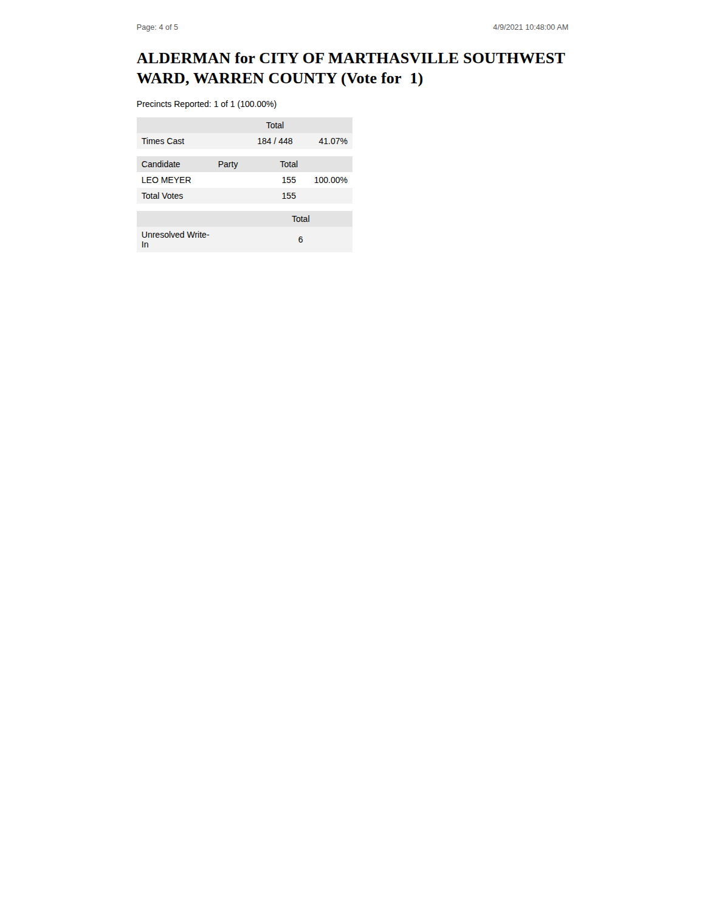Page: 4 of 5 4/9/2021 10:48:00 AM
ALDERMAN for CITY OF MARTHASVILLE SOUTHWEST WARD, WARREN COUNTY (Vote for 1)
Precincts Reported: 1 of 1 (100.00%)
| | Total | |
| Times Cast | 184 / 448 | 41.07% |
| Candidate | Party | Total | |
| LEO MEYER | | 155 | 100.00% |
| Total Votes | | 155 | |
| | | Total | |
| Unresolved Write-In | | 6 | |